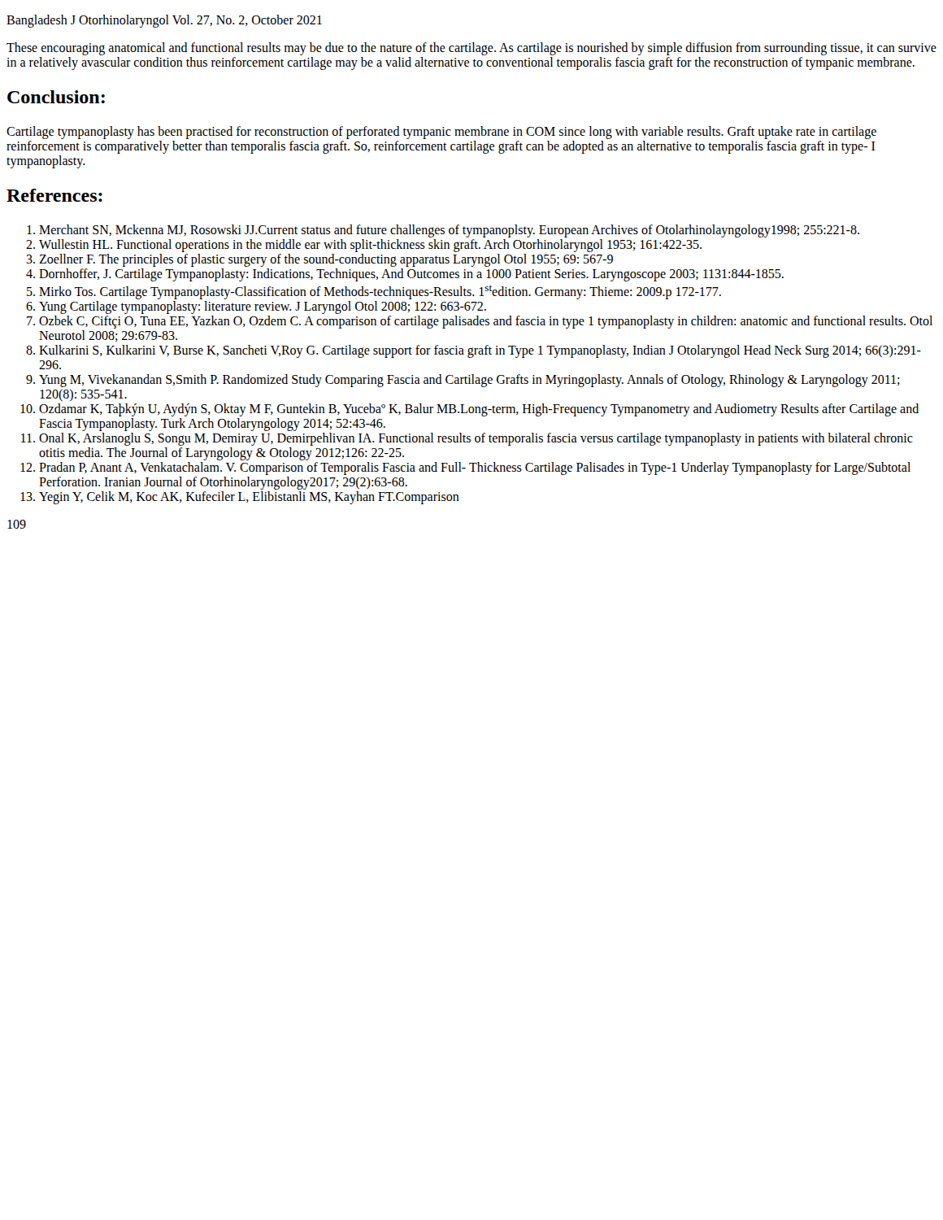Bangladesh J Otorhinolaryngol Vol. 27, No. 2, October 2021
These encouraging anatomical and functional results may be due to the nature of the cartilage. As cartilage is nourished by simple diffusion from surrounding tissue, it can survive in a relatively avascular condition thus reinforcement cartilage may be a valid alternative to conventional temporalis fascia graft for the reconstruction of tympanic membrane.
Conclusion:
Cartilage tympanoplasty has been practised for reconstruction of perforated tympanic membrane in COM since long with variable results. Graft uptake rate in cartilage reinforcement is comparatively better than temporalis fascia graft. So, reinforcement cartilage graft can be adopted as an alternative to temporalis fascia graft in type- I tympanoplasty.
References:
Merchant SN, Mckenna MJ, Rosowski JJ.Current status and future challenges of tympanoplsty. European Archives of Otolarhinolayngology1998; 255:221-8.
Wullestin HL. Functional operations in the middle ear with split-thickness skin graft. Arch Otorhinolaryngol 1953; 161:422-35.
Zoellner F. The principles of plastic surgery of the sound-conducting apparatus Laryngol Otol 1955; 69: 567-9
Dornhoffer, J. Cartilage Tympanoplasty: Indications, Techniques, And Outcomes in a 1000 Patient Series. Laryngoscope 2003; 1131:844-1855.
Mirko Tos. Cartilage Tympanoplasty-Classification of Methods-techniques-Results. 1stedition. Germany: Thieme: 2009.p 172-177.
Yung Cartilage tympanoplasty: literature review. J Laryngol Otol 2008; 122: 663-672.
Ozbek C, Ciftçi O, Tuna EE, Yazkan O, Ozdem C. A comparison of cartilage palisades and fascia in type 1 tympanoplasty in children: anatomic and functional results. Otol Neurotol 2008; 29:679-83.
Kulkarini S, Kulkarini V, Burse K, Sancheti V,Roy G. Cartilage support for fascia graft in Type 1 Tympanoplasty, Indian J Otolaryngol Head Neck Surg 2014; 66(3):291-296.
Yung M, Vivekanandan S,Smith P. Randomized Study Comparing Fascia and Cartilage Grafts in Myringoplasty. Annals of Otology, Rhinology & Laryngology 2011; 120(8): 535-541.
Ozdamar K, Taþkýn U, Aydýn S, Oktay M F, Guntekin B, Yucebaº K, Balur MB.Long-term, High-Frequency Tympanometry and Audiometry Results after Cartilage and Fascia Tympanoplasty. Turk Arch Otolaryngology 2014; 52:43-46.
Onal K, Arslanoglu S, Songu M, Demiray U, Demirpehlivan IA. Functional results of temporalis fascia versus cartilage tympanoplasty in patients with bilateral chronic otitis media. The Journal of Laryngology & Otology 2012;126: 22-25.
Pradan P, Anant A, Venkatachalam. V. Comparison of Temporalis Fascia and Full- Thickness Cartilage Palisades in Type-1 Underlay Tympanoplasty for Large/Subtotal Perforation. Iranian Journal of Otorhinolaryngology2017; 29(2):63-68.
Yegin Y, Celik M, Koc AK, Kufeciler L, Elibistanli MS, Kayhan FT.Comparison
109